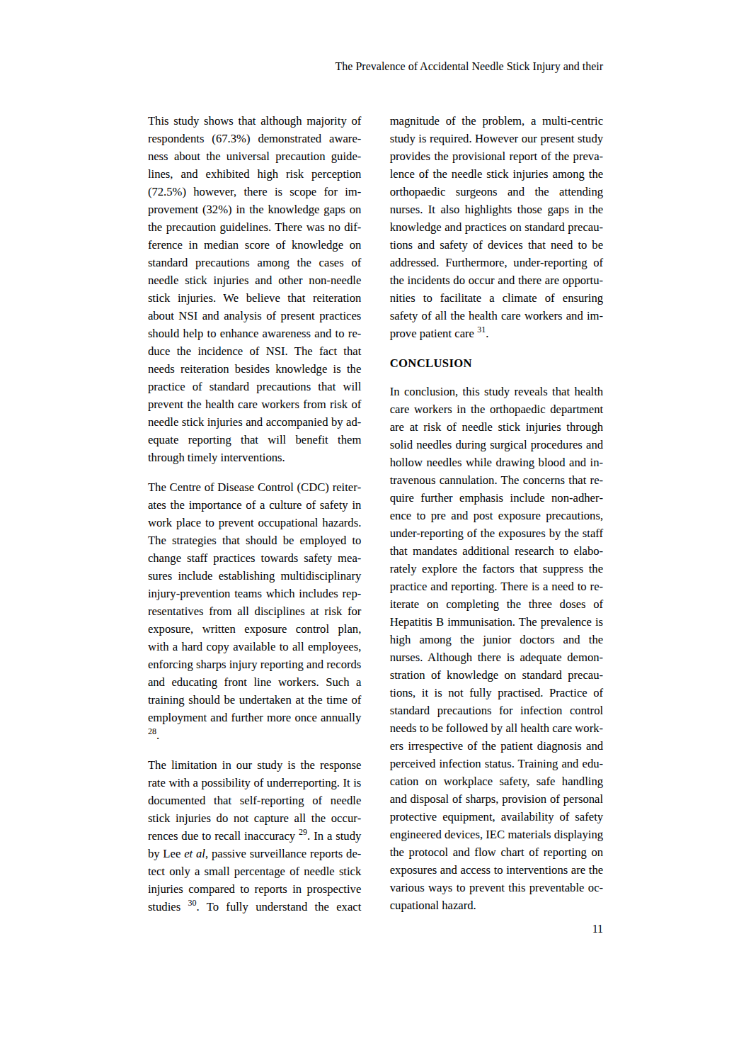The Prevalence of Accidental Needle Stick Injury and their
This study shows that although majority of respondents (67.3%) demonstrated awareness about the universal precaution guidelines, and exhibited high risk perception (72.5%) however, there is scope for improvement (32%) in the knowledge gaps on the precaution guidelines. There was no difference in median score of knowledge on standard precautions among the cases of needle stick injuries and other non-needle stick injuries. We believe that reiteration about NSI and analysis of present practices should help to enhance awareness and to reduce the incidence of NSI. The fact that needs reiteration besides knowledge is the practice of standard precautions that will prevent the health care workers from risk of needle stick injuries and accompanied by adequate reporting that will benefit them through timely interventions.
The Centre of Disease Control (CDC) reiterates the importance of a culture of safety in work place to prevent occupational hazards. The strategies that should be employed to change staff practices towards safety measures include establishing multidisciplinary injury-prevention teams which includes representatives from all disciplines at risk for exposure, written exposure control plan, with a hard copy available to all employees, enforcing sharps injury reporting and records and educating front line workers. Such a training should be undertaken at the time of employment and further more once annually 28.
The limitation in our study is the response rate with a possibility of underreporting. It is documented that self-reporting of needle stick injuries do not capture all the occurrences due to recall inaccuracy 29. In a study by Lee et al, passive surveillance reports detect only a small percentage of needle stick injuries compared to reports in prospective studies 30. To fully understand the exact magnitude of the problem, a multi-centric study is required. However our present study provides the provisional report of the prevalence of the needle stick injuries among the orthopaedic surgeons and the attending nurses. It also highlights those gaps in the knowledge and practices on standard precautions and safety of devices that need to be addressed. Furthermore, under-reporting of the incidents do occur and there are opportunities to facilitate a climate of ensuring safety of all the health care workers and improve patient care 31.
Conclusion
In conclusion, this study reveals that health care workers in the orthopaedic department are at risk of needle stick injuries through solid needles during surgical procedures and hollow needles while drawing blood and intravenous cannulation. The concerns that require further emphasis include non-adherence to pre and post exposure precautions, under-reporting of the exposures by the staff that mandates additional research to elaborately explore the factors that suppress the practice and reporting. There is a need to reiterate on completing the three doses of Hepatitis B immunisation. The prevalence is high among the junior doctors and the nurses. Although there is adequate demonstration of knowledge on standard precautions, it is not fully practised. Practice of standard precautions for infection control needs to be followed by all health care workers irrespective of the patient diagnosis and perceived infection status. Training and education on workplace safety, safe handling and disposal of sharps, provision of personal protective equipment, availability of safety engineered devices, IEC materials displaying the protocol and flow chart of reporting on exposures and access to interventions are the various ways to prevent this preventable occupational hazard.
11